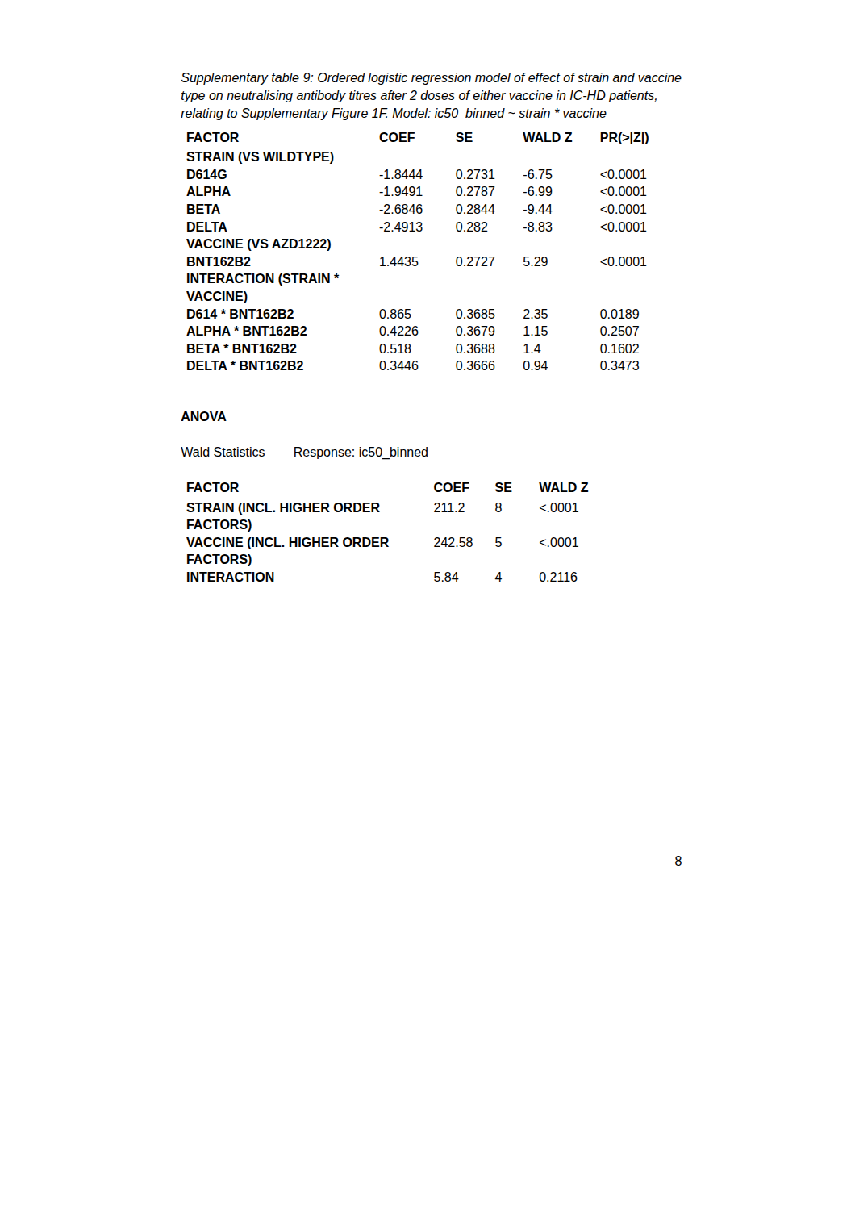Supplementary table 9: Ordered logistic regression model of effect of strain and vaccine type on neutralising antibody titres after 2 doses of either vaccine in IC-HD patients, relating to Supplementary Figure 1F. Model: ic50_binned ~ strain * vaccine
| FACTOR | COEF | SE | WALD Z | PR(>/Z/) |
| --- | --- | --- | --- | --- |
| STRAIN (VS WILDTYPE) | | | | |
| D614G | -1.8444 | 0.2731 | -6.75 | <0.0001 |
| ALPHA | -1.9491 | 0.2787 | -6.99 | <0.0001 |
| BETA | -2.6846 | 0.2844 | -9.44 | <0.0001 |
| DELTA | -2.4913 | 0.282 | -8.83 | <0.0001 |
| VACCINE (VS AZD1222) | | | | |
| BNT162B2 | 1.4435 | 0.2727 | 5.29 | <0.0001 |
| INTERACTION (STRAIN * VACCINE) | | | | |
| D614 * BNT162B2 | 0.865 | 0.3685 | 2.35 | 0.0189 |
| ALPHA * BNT162B2 | 0.4226 | 0.3679 | 1.15 | 0.2507 |
| BETA * BNT162B2 | 0.518 | 0.3688 | 1.4 | 0.1602 |
| DELTA * BNT162B2 | 0.3446 | 0.3666 | 0.94 | 0.3473 |
ANOVA
Wald StatisticsResponse: ic50_binned
| FACTOR | COEF | SE | WALD Z |
| --- | --- | --- | --- |
| STRAIN (INCL. HIGHER ORDER FACTORS) | 211.2 | 8 | <.0001 |
| VACCINE (INCL. HIGHER ORDER FACTORS) | 242.58 | 5 | <.0001 |
| INTERACTION | 5.84 | 4 | 0.2116 |
8